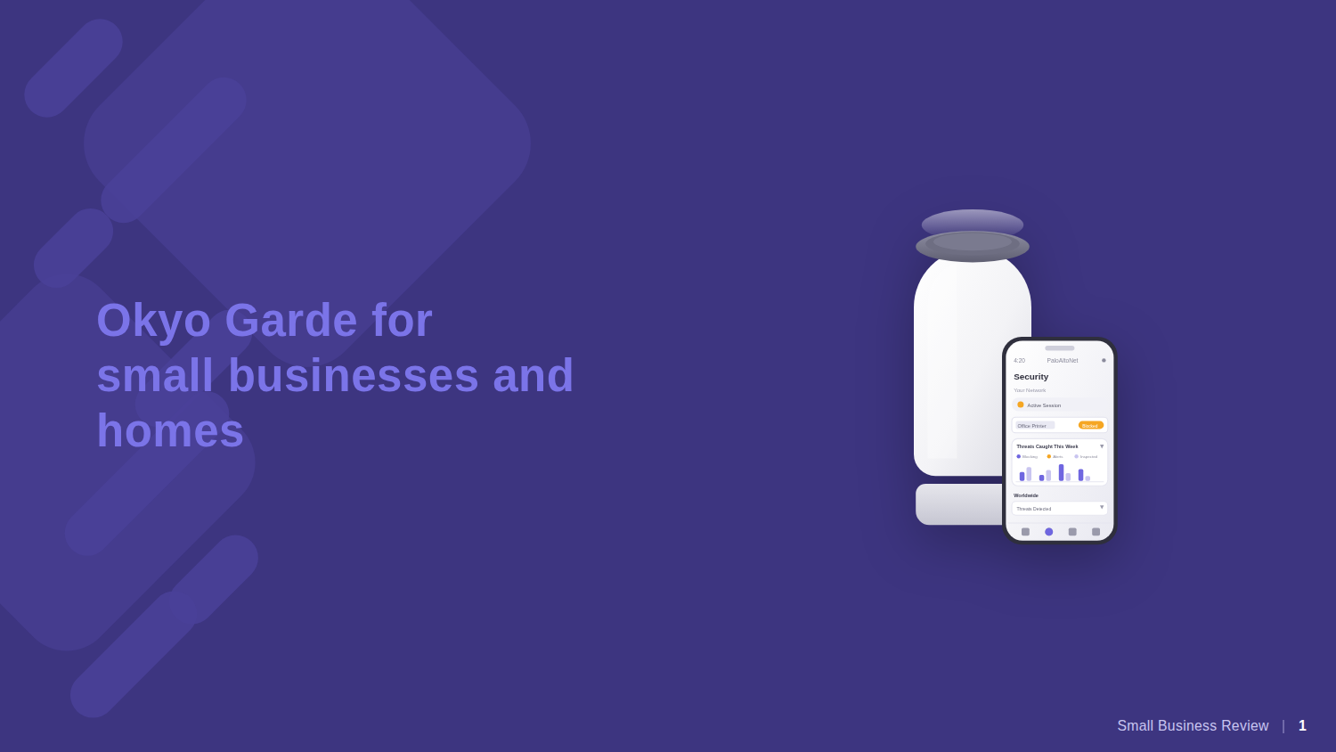Okyo Garde for
small businesses and homes
4:20 PaloAltoNet Security Your Network Active Session Office Printer Blocked Threats Caught This Week Blocking Alerts Inspected Worldwide Threats Detected
Small Business Review | 1